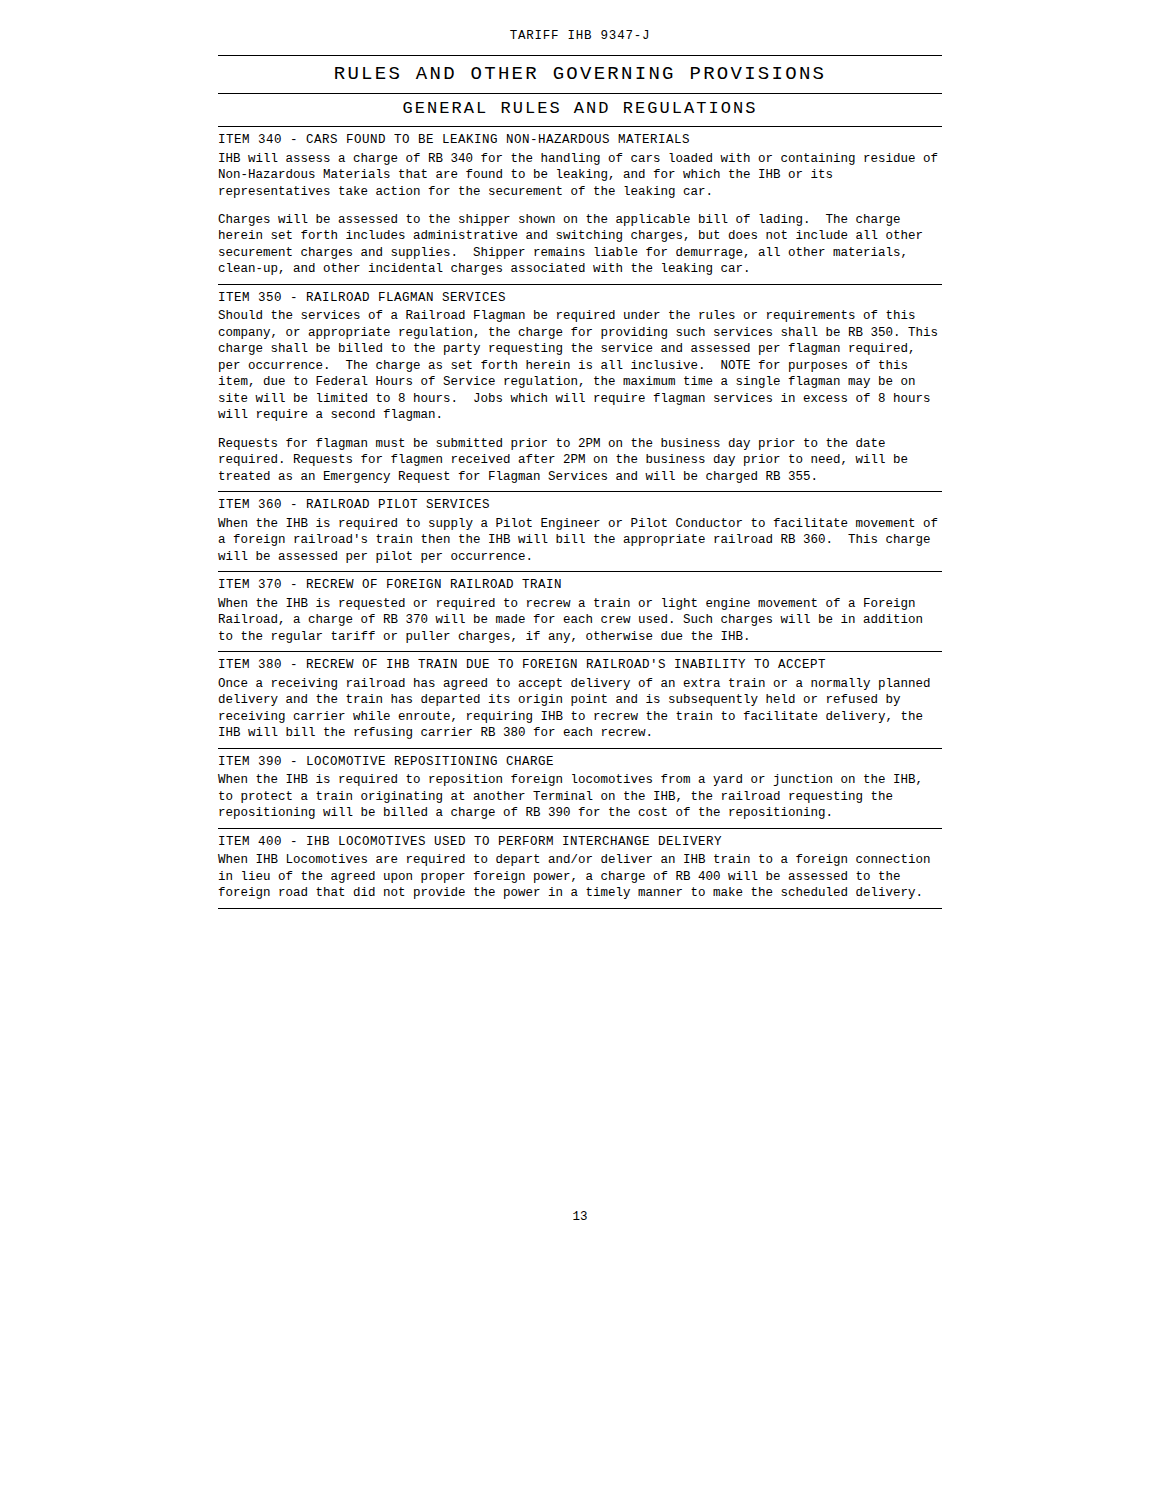TARIFF IHB 9347-J
RULES AND OTHER GOVERNING PROVISIONS
GENERAL RULES AND REGULATIONS
ITEM 340 - CARS FOUND TO BE LEAKING NON-HAZARDOUS MATERIALS
IHB will assess a charge of RB 340 for the handling of cars loaded with or containing residue of Non-Hazardous Materials that are found to be leaking, and for which the IHB or its representatives take action for the securement of the leaking car.
Charges will be assessed to the shipper shown on the applicable bill of lading. The charge herein set forth includes administrative and switching charges, but does not include all other securement charges and supplies. Shipper remains liable for demurrage, all other materials, clean-up, and other incidental charges associated with the leaking car.
ITEM 350 - RAILROAD FLAGMAN SERVICES
Should the services of a Railroad Flagman be required under the rules or requirements of this company, or appropriate regulation, the charge for providing such services shall be RB 350. This charge shall be billed to the party requesting the service and assessed per flagman required, per occurrence. The charge as set forth herein is all inclusive. NOTE for purposes of this item, due to Federal Hours of Service regulation, the maximum time a single flagman may be on site will be limited to 8 hours. Jobs which will require flagman services in excess of 8 hours will require a second flagman.
Requests for flagman must be submitted prior to 2PM on the business day prior to the date required. Requests for flagmen received after 2PM on the business day prior to need, will be treated as an Emergency Request for Flagman Services and will be charged RB 355.
ITEM 360 - RAILROAD PILOT SERVICES
When the IHB is required to supply a Pilot Engineer or Pilot Conductor to facilitate movement of a foreign railroad's train then the IHB will bill the appropriate railroad RB 360. This charge will be assessed per pilot per occurrence.
ITEM 370 - RECREW OF FOREIGN RAILROAD TRAIN
When the IHB is requested or required to recrew a train or light engine movement of a Foreign Railroad, a charge of RB 370 will be made for each crew used. Such charges will be in addition to the regular tariff or puller charges, if any, otherwise due the IHB.
ITEM 380 - RECREW OF IHB TRAIN DUE TO FOREIGN RAILROAD'S INABILITY TO ACCEPT
Once a receiving railroad has agreed to accept delivery of an extra train or a normally planned delivery and the train has departed its origin point and is subsequently held or refused by receiving carrier while enroute, requiring IHB to recrew the train to facilitate delivery, the IHB will bill the refusing carrier RB 380 for each recrew.
ITEM 390 - LOCOMOTIVE REPOSITIONING CHARGE
When the IHB is required to reposition foreign locomotives from a yard or junction on the IHB, to protect a train originating at another Terminal on the IHB, the railroad requesting the repositioning will be billed a charge of RB 390 for the cost of the repositioning.
ITEM 400 - IHB LOCOMOTIVES USED TO PERFORM INTERCHANGE DELIVERY
When IHB Locomotives are required to depart and/or deliver an IHB train to a foreign connection in lieu of the agreed upon proper foreign power, a charge of RB 400 will be assessed to the foreign road that did not provide the power in a timely manner to make the scheduled delivery.
13